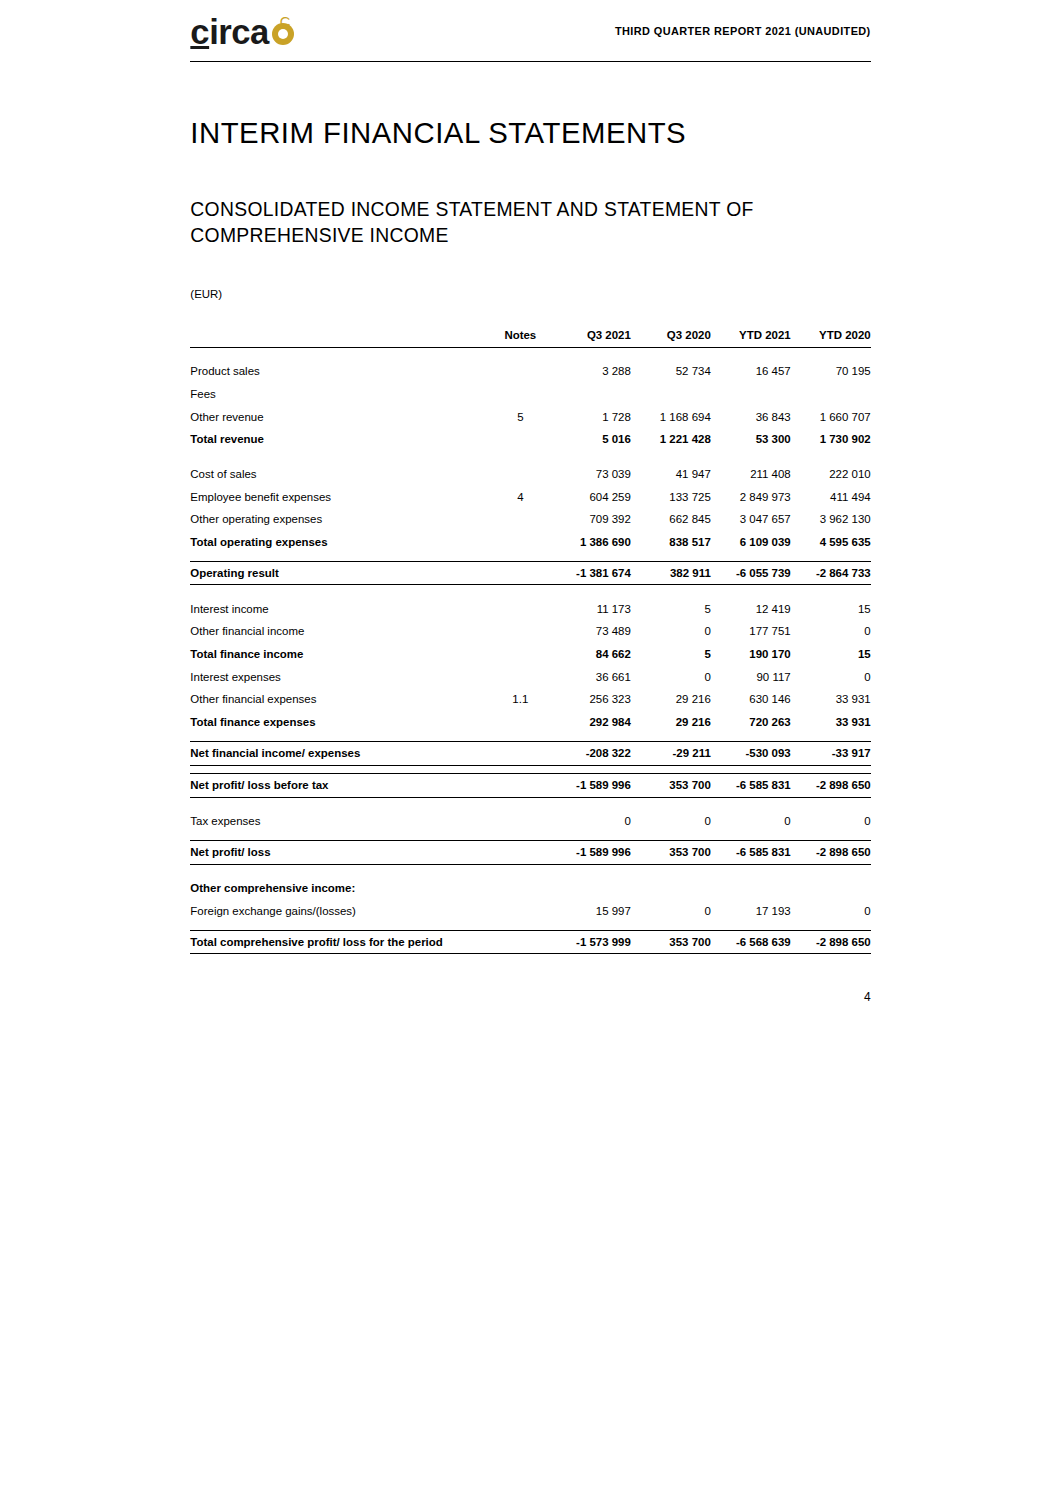circa C
THIRD QUARTER REPORT 2021 (UNAUDITED)
INTERIM FINANCIAL STATEMENTS
CONSOLIDATED INCOME STATEMENT AND STATEMENT OF
COMPREHENSIVE INCOME
(EUR)
| | Notes | Q3 2021 | Q3 2020 | YTD 2021 | YTD 2020 |
| --- | --- | --- | --- | --- | --- |
| Product sales | | 3 288 | 52 734 | 16 457 | 70 195 |
| Fees | | | | | |
| Other revenue | 5 | 1 728 | 1 168 694 | 36 843 | 1 660 707 |
| Total revenue | | 5 016 | 1 221 428 | 53 300 | 1 730 902 |
| Cost of sales | | 73 039 | 41 947 | 211 408 | 222 010 |
| Employee benefit expenses | 4 | 604 259 | 133 725 | 2 849 973 | 411 494 |
| Other operating expenses | | 709 392 | 662 845 | 3 047 657 | 3 962 130 |
| Total operating expenses | | 1 386 690 | 838 517 | 6 109 039 | 4 595 635 |
| Operating result | | -1 381 674 | 382 911 | -6 055 739 | -2 864 733 |
| Interest income | | 11 173 | 5 | 12 419 | 15 |
| Other financial income | | 73 489 | 0 | 177 751 | 0 |
| Total finance income | | 84 662 | 5 | 190 170 | 15 |
| Interest expenses | | 36 661 | 0 | 90 117 | 0 |
| Other financial expenses | 1.1 | 256 323 | 29 216 | 630 146 | 33 931 |
| Total finance expenses | | 292 984 | 29 216 | 720 263 | 33 931 |
| Net financial income/ expenses | | -208 322 | -29 211 | -530 093 | -33 917 |
| Net profit/ loss before tax | | -1 589 996 | 353 700 | -6 585 831 | -2 898 650 |
| Tax expenses | | 0 | 0 | 0 | 0 |
| Net profit/ loss | | -1 589 996 | 353 700 | -6 585 831 | -2 898 650 |
| Other comprehensive income: | | | | | |
| Foreign exchange gains/(losses) | | 15 997 | 0 | 17 193 | 0 |
| Total comprehensive profit/ loss for the period | | -1 573 999 | 353 700 | -6 568 639 | -2 898 650 |
4